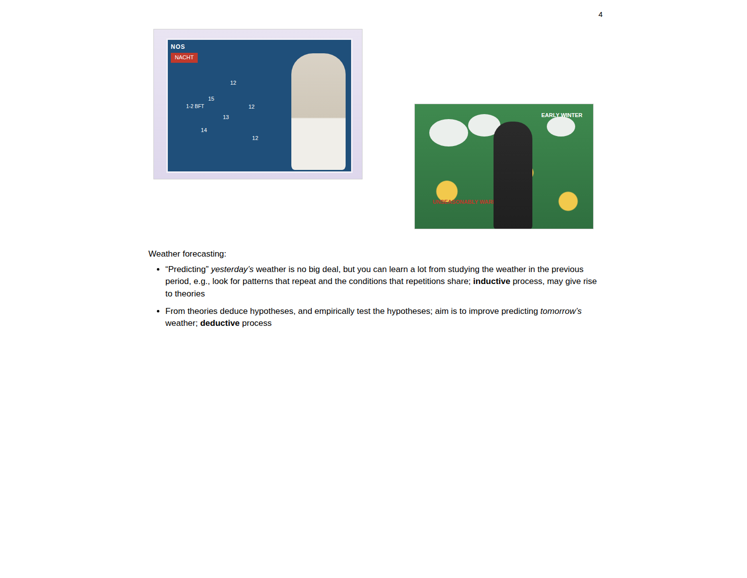4
NOS NACHT 1-2 BFT 12 15 13 14 12 12
Unseasonably Warm Early Winter
Weather forecasting:
“Predicting” yesterday’s weather is no big deal, but you can learn a lot from studying the weather in the previous period, e.g., look for patterns that repeat and the conditions that repetitions share; inductive process, may give rise to theories
From theories deduce hypotheses, and empirically test the hypotheses; aim is to improve predicting tomorrow’s weather; deductive process